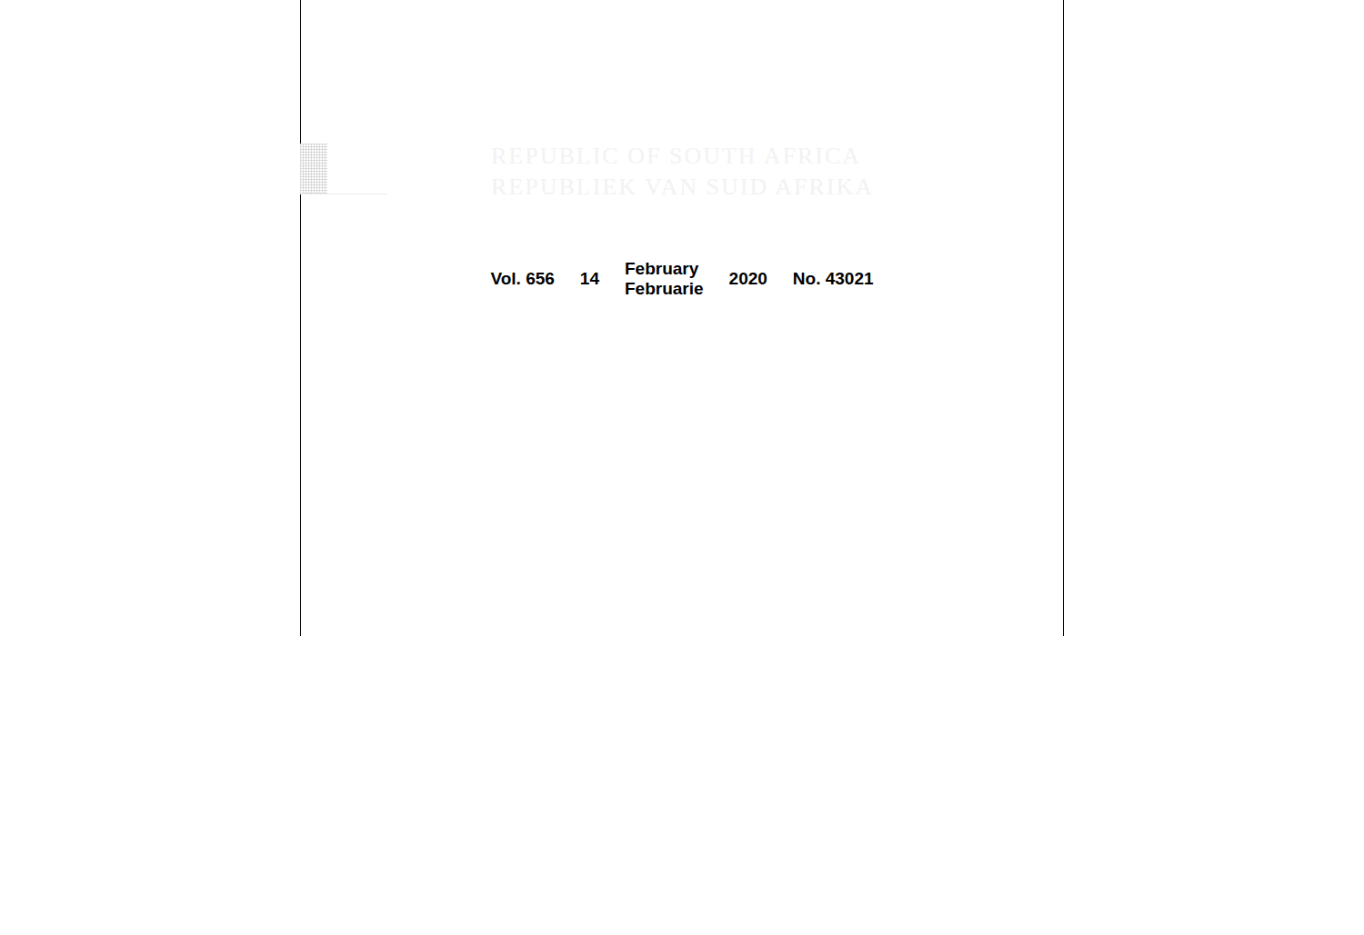REPUBLIC OF SOUTH AFRICA
REPUBLIEK VAN SUID AFRIKA
| Vol. 656 | 14 | February Februarie | 2020 | No. 43021 |